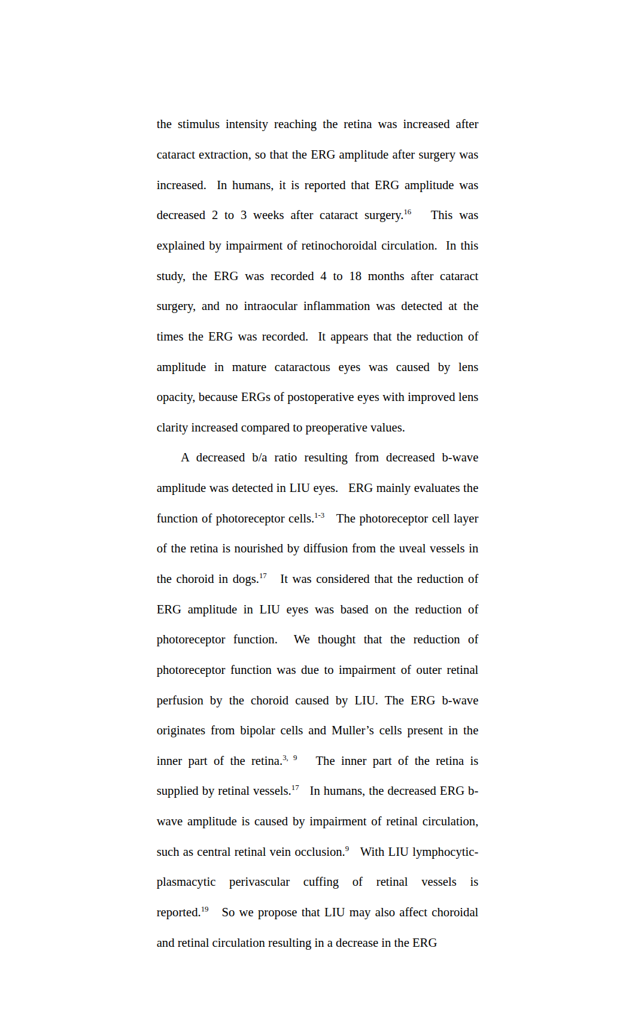the stimulus intensity reaching the retina was increased after cataract extraction, so that the ERG amplitude after surgery was increased. In humans, it is reported that ERG amplitude was decreased 2 to 3 weeks after cataract surgery.16 This was explained by impairment of retinochoroidal circulation. In this study, the ERG was recorded 4 to 18 months after cataract surgery, and no intraocular inflammation was detected at the times the ERG was recorded. It appears that the reduction of amplitude in mature cataractous eyes was caused by lens opacity, because ERGs of postoperative eyes with improved lens clarity increased compared to preoperative values.
A decreased b/a ratio resulting from decreased b-wave amplitude was detected in LIU eyes. ERG mainly evaluates the function of photoreceptor cells.1-3 The photoreceptor cell layer of the retina is nourished by diffusion from the uveal vessels in the choroid in dogs.17 It was considered that the reduction of ERG amplitude in LIU eyes was based on the reduction of photoreceptor function. We thought that the reduction of photoreceptor function was due to impairment of outer retinal perfusion by the choroid caused by LIU. The ERG b-wave originates from bipolar cells and Muller’s cells present in the inner part of the retina.3, 9 The inner part of the retina is supplied by retinal vessels.17 In humans, the decreased ERG b-wave amplitude is caused by impairment of retinal circulation, such as central retinal vein occlusion.9 With LIU lymphocytic-plasmacytic perivascular cuffing of retinal vessels is reported.19 So we propose that LIU may also affect choroidal and retinal circulation resulting in a decrease in the ERG